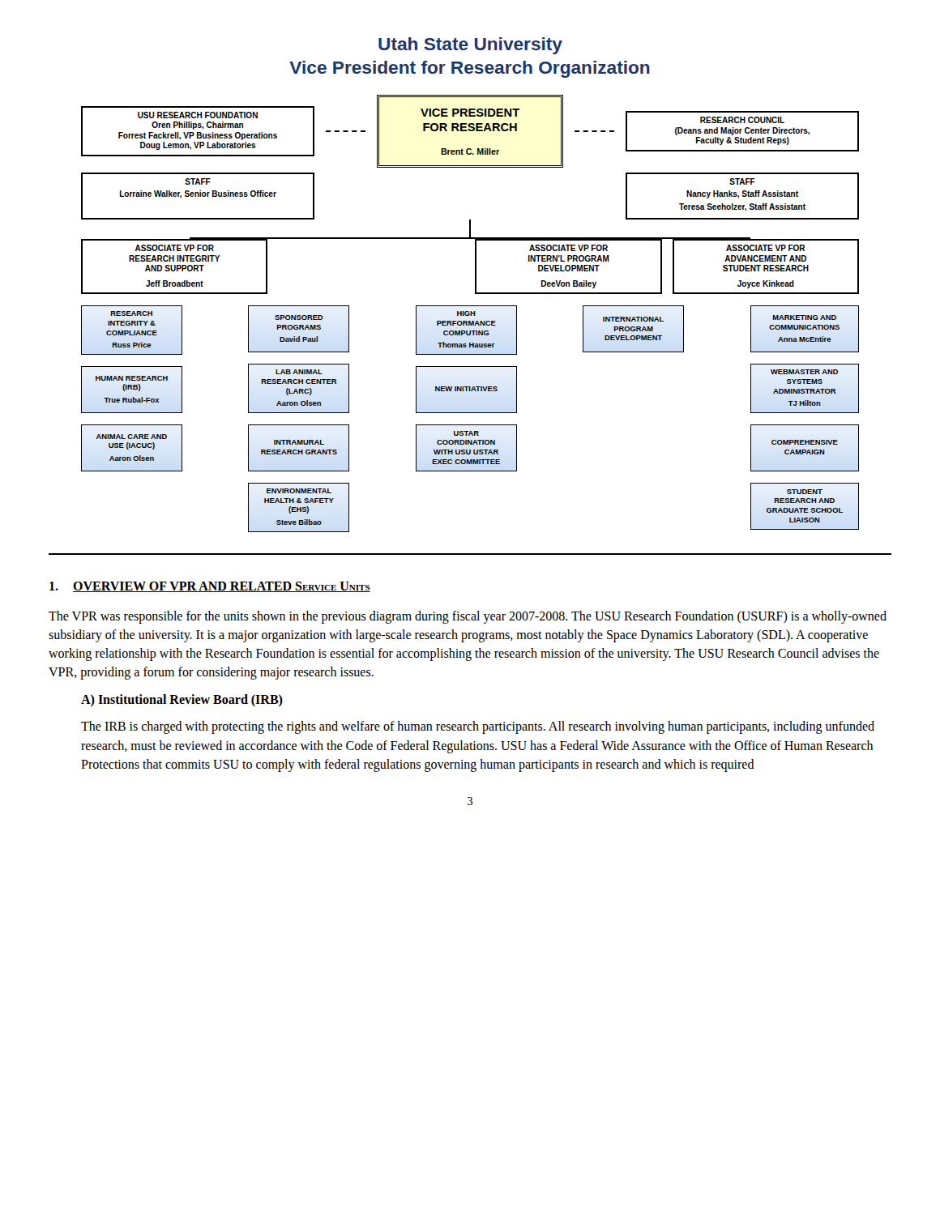Utah State University
Vice President for Research Organization
USU RESEARCH FOUNDATION
Oren Phillips, Chairman
Forrest Fackrell, VP Business Operations
Doug Lemon, VP Laboratories
VICE PRESIDENT
FOR RESEARCH
Brent C. Miller
RESEARCH COUNCIL
(Deans and Major Center Directors,
Faculty & Student Reps)
STAFF
Lorraine Walker, Senior Business Officer
STAFF
Nancy Hanks, Staff Assistant
Teresa Seeholzer, Staff Assistant
ASSOCIATE VP FOR
RESEARCH INTEGRITY
AND SUPPORT
Jeff Broadbent
ASSOCIATE VP FOR
INTERN'L PROGRAM
DEVELOPMENT
DeeVon Bailey
ASSOCIATE VP FOR
ADVANCEMENT AND
STUDENT RESEARCH
Joyce Kinkead
RESEARCH
INTEGRITY &
COMPLIANCE
Russ Price
HUMAN RESEARCH
(IRB)
True Rubal-Fox
ANIMAL CARE AND
USE (IACUC)
Aaron Olsen
SPONSORED
PROGRAMS
David Paul
LAB ANIMAL
RESEARCH CENTER
(LARC)
Aaron Olsen
INTRAMURAL
RESEARCH GRANTS
ENVIRONMENTAL
HEALTH & SAFETY
(EHS)
Steve Bilbao
HIGH
PERFORMANCE
COMPUTING
Thomas Hauser
NEW INITIATIVES
USTAR
COORDINATION
WITH USU USTAR
EXEC COMMITTEE
INTERNATIONAL
PROGRAM
DEVELOPMENT
MARKETING AND
COMMUNICATIONS
Anna McEntire
WEBMASTER AND
SYSTEMS
ADMINISTRATOR
TJ Hilton
COMPREHENSIVE
CAMPAIGN
STUDENT
RESEARCH AND
GRADUATE SCHOOL
LIAISON
1. OVERVIEW OF VPR AND RELATED Service Units
The VPR was responsible for the units shown in the previous diagram during fiscal year 2007-2008. The USU Research Foundation (USURF) is a wholly-owned subsidiary of the university. It is a major organization with large-scale research programs, most notably the Space Dynamics Laboratory (SDL). A cooperative working relationship with the Research Foundation is essential for accomplishing the research mission of the university. The USU Research Council advises the VPR, providing a forum for considering major research issues.
A) Institutional Review Board (IRB)
The IRB is charged with protecting the rights and welfare of human research participants. All research involving human participants, including unfunded research, must be reviewed in accordance with the Code of Federal Regulations. USU has a Federal Wide Assurance with the Office of Human Research Protections that commits USU to comply with federal regulations governing human participants in research and which is required
3